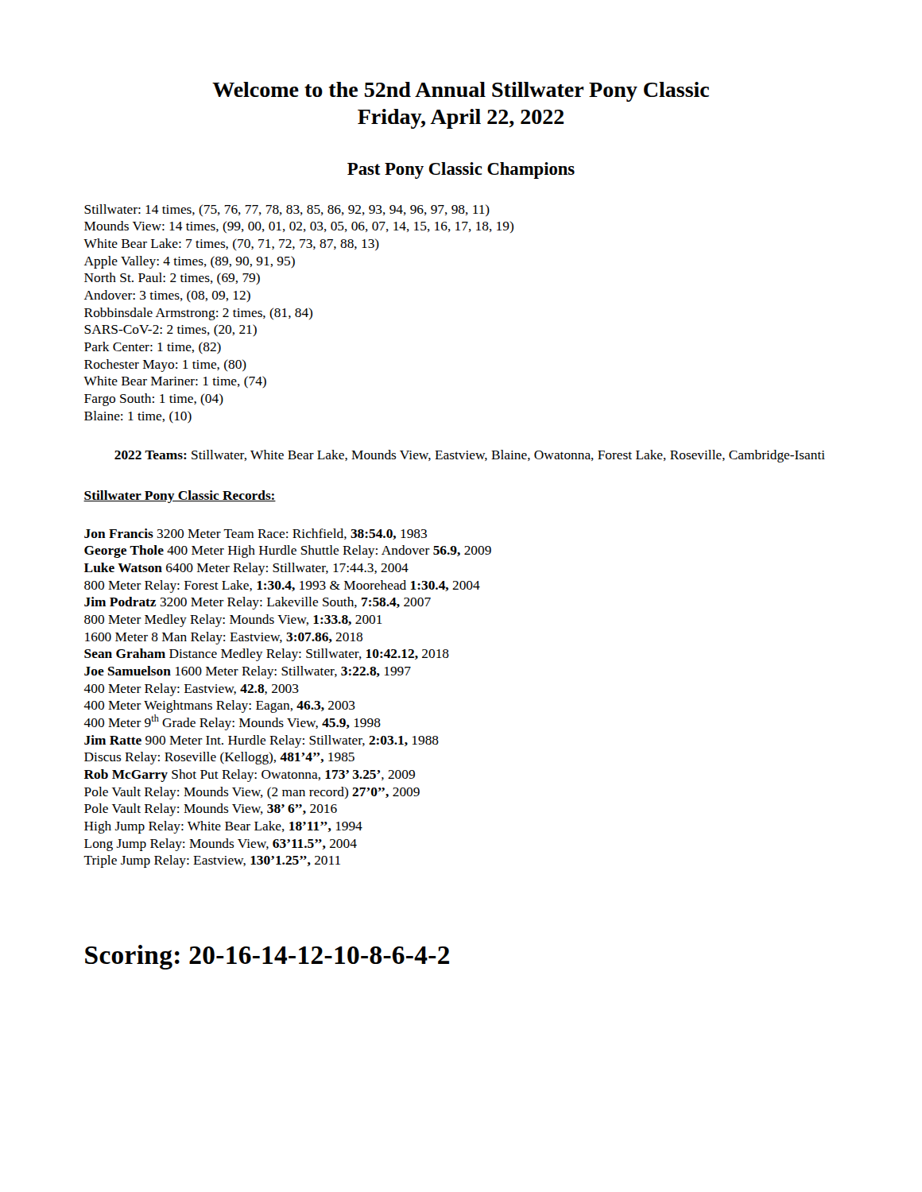Welcome to the 52nd Annual Stillwater Pony Classic
Friday, April 22, 2022
Past Pony Classic Champions
Stillwater: 14 times, (75, 76, 77, 78, 83, 85, 86, 92, 93, 94, 96, 97, 98, 11)
Mounds View: 14 times, (99, 00, 01, 02, 03, 05, 06, 07, 14, 15, 16, 17, 18, 19)
White Bear Lake: 7 times, (70, 71, 72, 73, 87, 88, 13)
Apple Valley: 4 times, (89, 90, 91, 95)
North St. Paul: 2 times, (69, 79)
Andover: 3 times, (08, 09, 12)
Robbinsdale Armstrong: 2 times, (81, 84)
SARS-CoV-2: 2 times, (20, 21)
Park Center: 1 time, (82)
Rochester Mayo: 1 time, (80)
White Bear Mariner: 1 time, (74)
Fargo South: 1 time, (04)
Blaine: 1 time, (10)
2022 Teams: Stillwater, White Bear Lake, Mounds View, Eastview, Blaine, Owatonna, Forest Lake, Roseville, Cambridge-Isanti
Stillwater Pony Classic Records:
Jon Francis 3200 Meter Team Race: Richfield, 38:54.0, 1983
George Thole 400 Meter High Hurdle Shuttle Relay: Andover 56.9, 2009
Luke Watson 6400 Meter Relay: Stillwater, 17:44.3, 2004
800 Meter Relay: Forest Lake, 1:30.4, 1993 & Moorehead 1:30.4, 2004
Jim Podratz 3200 Meter Relay: Lakeville South, 7:58.4, 2007
800 Meter Medley Relay: Mounds View, 1:33.8, 2001
1600 Meter 8 Man Relay: Eastview, 3:07.86, 2018
Sean Graham Distance Medley Relay: Stillwater, 10:42.12, 2018
Joe Samuelson 1600 Meter Relay: Stillwater, 3:22.8, 1997
400 Meter Relay: Eastview, 42.8, 2003
400 Meter Weightmans Relay: Eagan, 46.3, 2003
400 Meter 9th Grade Relay: Mounds View, 45.9, 1998
Jim Ratte 900 Meter Int. Hurdle Relay: Stillwater, 2:03.1, 1988
Discus Relay: Roseville (Kellogg), 481’4’’, 1985
Rob McGarry Shot Put Relay: Owatonna, 173’ 3.25’, 2009
Pole Vault Relay: Mounds View, (2 man record) 27’0’’, 2009
Pole Vault Relay: Mounds View, 38’ 6’’, 2016
High Jump Relay: White Bear Lake, 18’11’’, 1994
Long Jump Relay: Mounds View, 63’11.5’’, 2004
Triple Jump Relay: Eastview, 130’1.25’’, 2011
Scoring: 20-16-14-12-10-8-6-4-2